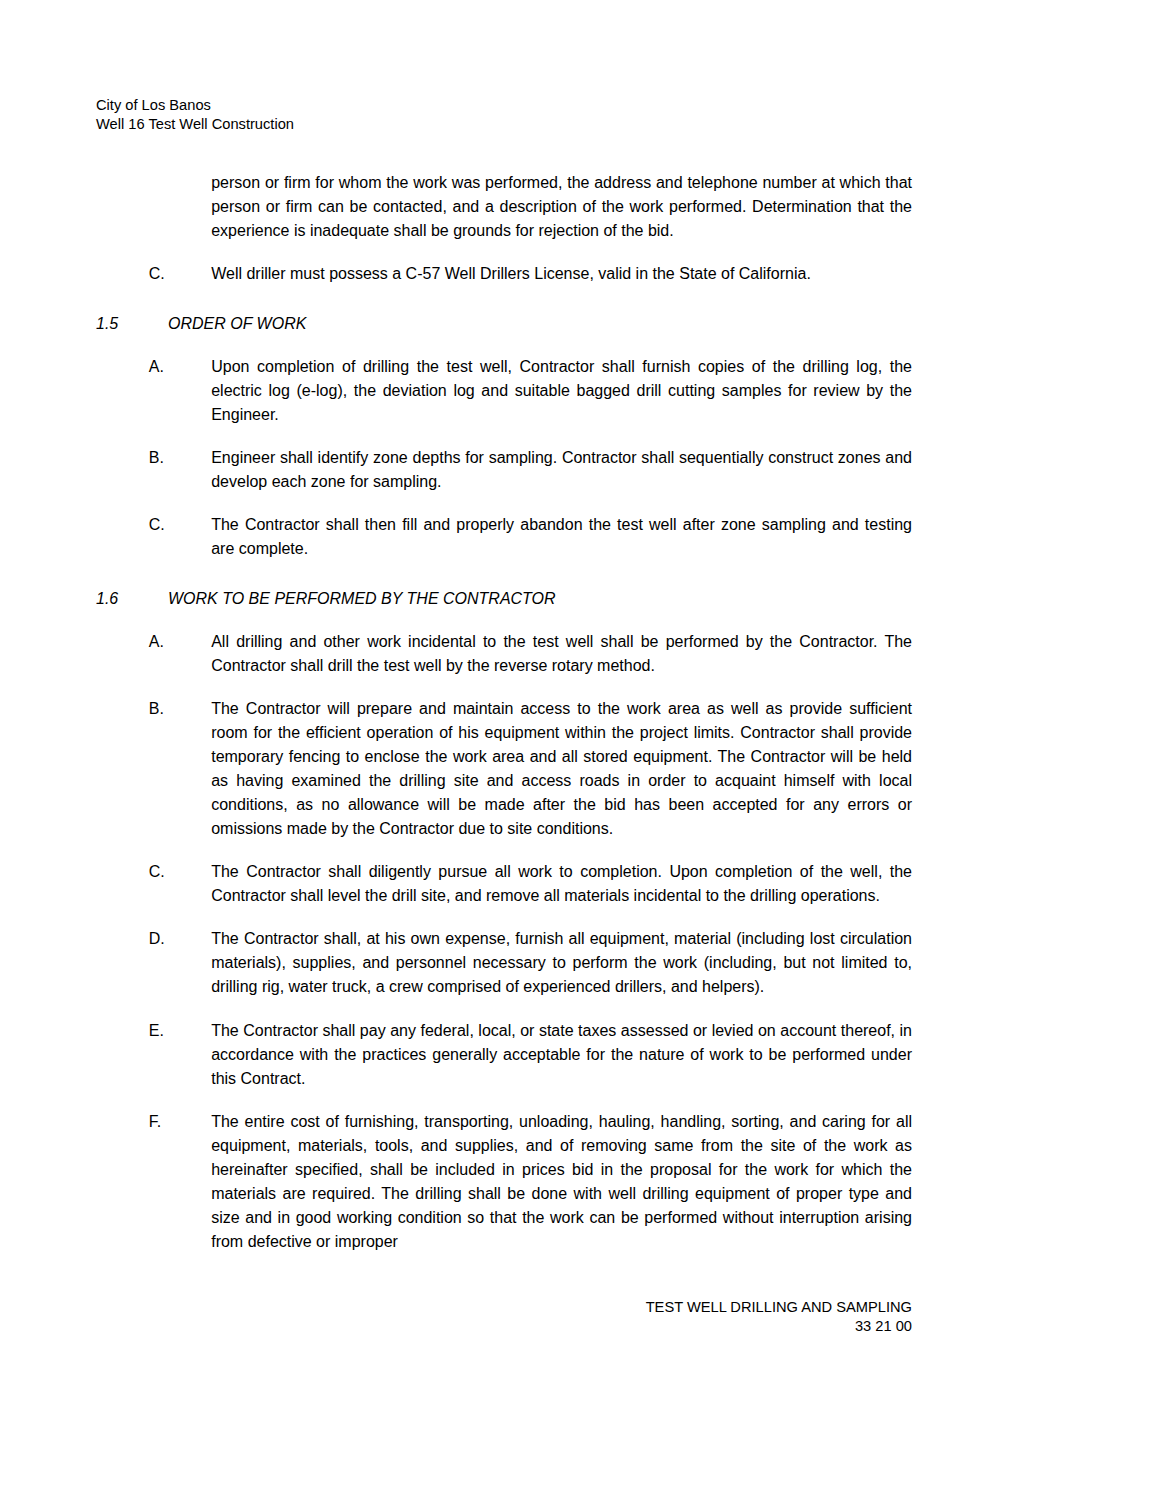City of Los Banos
Well 16 Test Well Construction
person or firm for whom the work was performed, the address and telephone number at which that person or firm can be contacted, and a description of the work performed. Determination that the experience is inadequate shall be grounds for rejection of the bid.
C.
Well driller must possess a C-57 Well Drillers License, valid in the State of California.
1.5 ORDER OF WORK
A.
Upon completion of drilling the test well, Contractor shall furnish copies of the drilling log, the electric log (e-log), the deviation log and suitable bagged drill cutting samples for review by the Engineer.
B.
Engineer shall identify zone depths for sampling. Contractor shall sequentially construct zones and develop each zone for sampling.
C.
The Contractor shall then fill and properly abandon the test well after zone sampling and testing are complete.
1.6 WORK TO BE PERFORMED BY THE CONTRACTOR
A.
All drilling and other work incidental to the test well shall be performed by the Contractor. The Contractor shall drill the test well by the reverse rotary method.
B.
The Contractor will prepare and maintain access to the work area as well as provide sufficient room for the efficient operation of his equipment within the project limits. Contractor shall provide temporary fencing to enclose the work area and all stored equipment. The Contractor will be held as having examined the drilling site and access roads in order to acquaint himself with local conditions, as no allowance will be made after the bid has been accepted for any errors or omissions made by the Contractor due to site conditions.
C.
The Contractor shall diligently pursue all work to completion. Upon completion of the well, the Contractor shall level the drill site, and remove all materials incidental to the drilling operations.
D.
The Contractor shall, at his own expense, furnish all equipment, material (including lost circulation materials), supplies, and personnel necessary to perform the work (including, but not limited to, drilling rig, water truck, a crew comprised of experienced drillers, and helpers).
E.
The Contractor shall pay any federal, local, or state taxes assessed or levied on account thereof, in accordance with the practices generally acceptable for the nature of work to be performed under this Contract.
F.
The entire cost of furnishing, transporting, unloading, hauling, handling, sorting, and caring for all equipment, materials, tools, and supplies, and of removing same from the site of the work as hereinafter specified, shall be included in prices bid in the proposal for the work for which the materials are required. The drilling shall be done with well drilling equipment of proper type and size and in good working condition so that the work can be performed without interruption arising from defective or improper
TEST WELL DRILLING AND SAMPLING
33 21 00